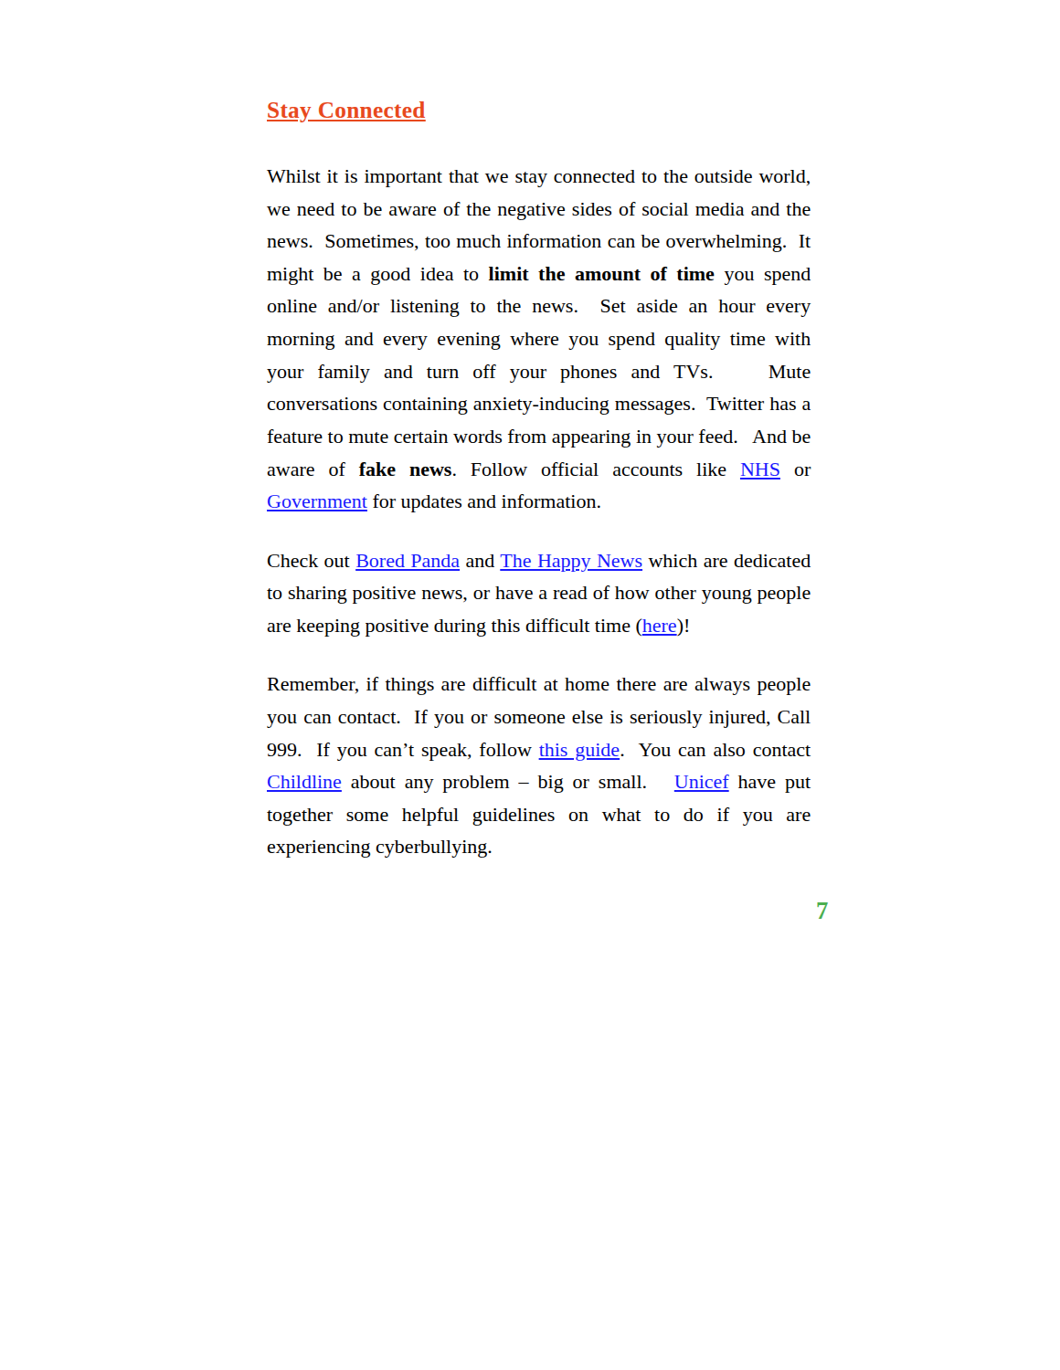Stay Connected
Whilst it is important that we stay connected to the outside world, we need to be aware of the negative sides of social media and the news. Sometimes, too much information can be overwhelming. It might be a good idea to limit the amount of time you spend online and/or listening to the news. Set aside an hour every morning and every evening where you spend quality time with your family and turn off your phones and TVs. Mute conversations containing anxiety-inducing messages. Twitter has a feature to mute certain words from appearing in your feed. And be aware of fake news. Follow official accounts like NHS or Government for updates and information.
Check out Bored Panda and The Happy News which are dedicated to sharing positive news, or have a read of how other young people are keeping positive during this difficult time (here)!
Remember, if things are difficult at home there are always people you can contact. If you or someone else is seriously injured, Call 999. If you can’t speak, follow this guide. You can also contact Childline about any problem – big or small. Unicef have put together some helpful guidelines on what to do if you are experiencing cyberbullying.
7